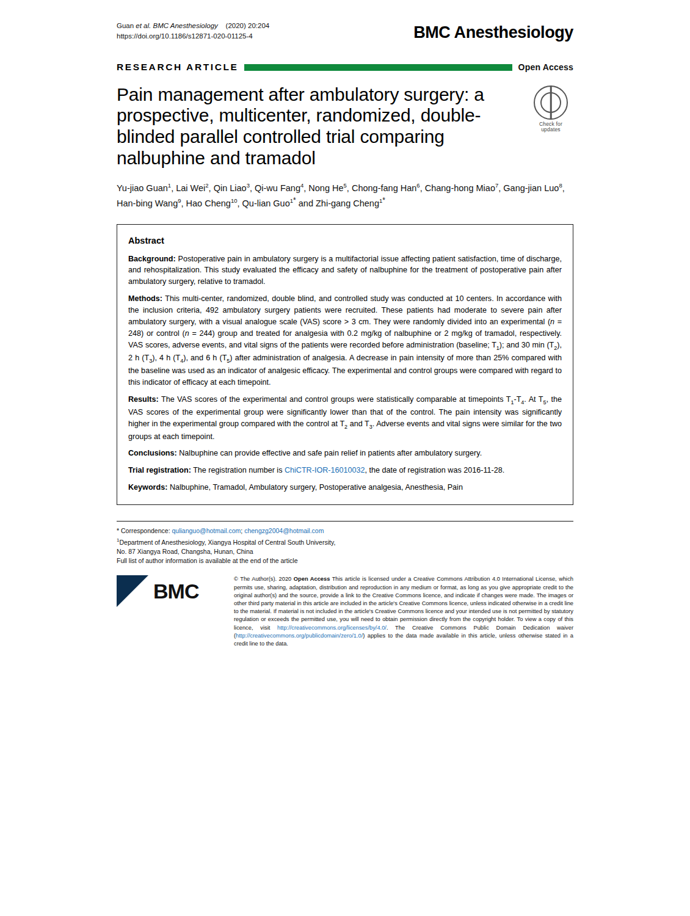Guan et al. BMC Anesthesiology (2020) 20:204 https://doi.org/10.1186/s12871-020-01125-4
BMC Anesthesiology
Research Article Open Access
Pain management after ambulatory surgery: a prospective, multicenter, randomized, double-blinded parallel controlled trial comparing nalbuphine and tramadol
Check for
updates
Yu-jiao Guan1, Lai Wei2, Qin Liao3, Qi-wu Fang4, Nong He5, Chong-fang Han6, Chang-hong Miao7, Gang-jian Luo8, Han-bing Wang9, Hao Cheng10, Qu-lian Guo1* and Zhi-gang Cheng1*
Abstract
Background: Postoperative pain in ambulatory surgery is a multifactorial issue affecting patient satisfaction, time of discharge, and rehospitalization. This study evaluated the efficacy and safety of nalbuphine for the treatment of postoperative pain after ambulatory surgery, relative to tramadol.
Methods: This multi-center, randomized, double blind, and controlled study was conducted at 10 centers. In accordance with the inclusion criteria, 492 ambulatory surgery patients were recruited. These patients had moderate to severe pain after ambulatory surgery, with a visual analogue scale (VAS) score > 3 cm. They were randomly divided into an experimental (n = 248) or control (n = 244) group and treated for analgesia with 0.2 mg/kg of nalbuphine or 2 mg/kg of tramadol, respectively. VAS scores, adverse events, and vital signs of the patients were recorded before administration (baseline; T1); and 30 min (T2), 2 h (T3), 4 h (T4), and 6 h (T5) after administration of analgesia. A decrease in pain intensity of more than 25% compared with the baseline was used as an indicator of analgesic efficacy. The experimental and control groups were compared with regard to this indicator of efficacy at each timepoint.
Results: The VAS scores of the experimental and control groups were statistically comparable at timepoints T1-T4. At T5, the VAS scores of the experimental group were significantly lower than that of the control. The pain intensity was significantly higher in the experimental group compared with the control at T2 and T3. Adverse events and vital signs were similar for the two groups at each timepoint.
Conclusions: Nalbuphine can provide effective and safe pain relief in patients after ambulatory surgery.
Trial registration: The registration number is ChiCTR-IOR-16010032, the date of registration was 2016-11-28.
Keywords: Nalbuphine, Tramadol, Ambulatory surgery, Postoperative analgesia, Anesthesia, Pain
* Correspondence: qulianguo@hotmail.com; chengzg2004@hotmail.com
1Department of Anesthesiology, Xiangya Hospital of Central South University,
No. 87 Xiangya Road, Changsha, Hunan, China
Full list of author information is available at the end of the article
BMC
© The Author(s). 2020 Open Access This article is licensed under a Creative Commons Attribution 4.0 International License, which permits use, sharing, adaptation, distribution and reproduction in any medium or format, as long as you give appropriate credit to the original author(s) and the source, provide a link to the Creative Commons licence, and indicate if changes were made. The images or other third party material in this article are included in the article's Creative Commons licence, unless indicated otherwise in a credit line to the material. If material is not included in the article's Creative Commons licence and your intended use is not permitted by statutory regulation or exceeds the permitted use, you will need to obtain permission directly from the copyright holder. To view a copy of this licence, visit http://creativecommons.org/licenses/by/4.0/. The Creative Commons Public Domain Dedication waiver (http://creativecommons.org/publicdomain/zero/1.0/) applies to the data made available in this article, unless otherwise stated in a credit line to the data.